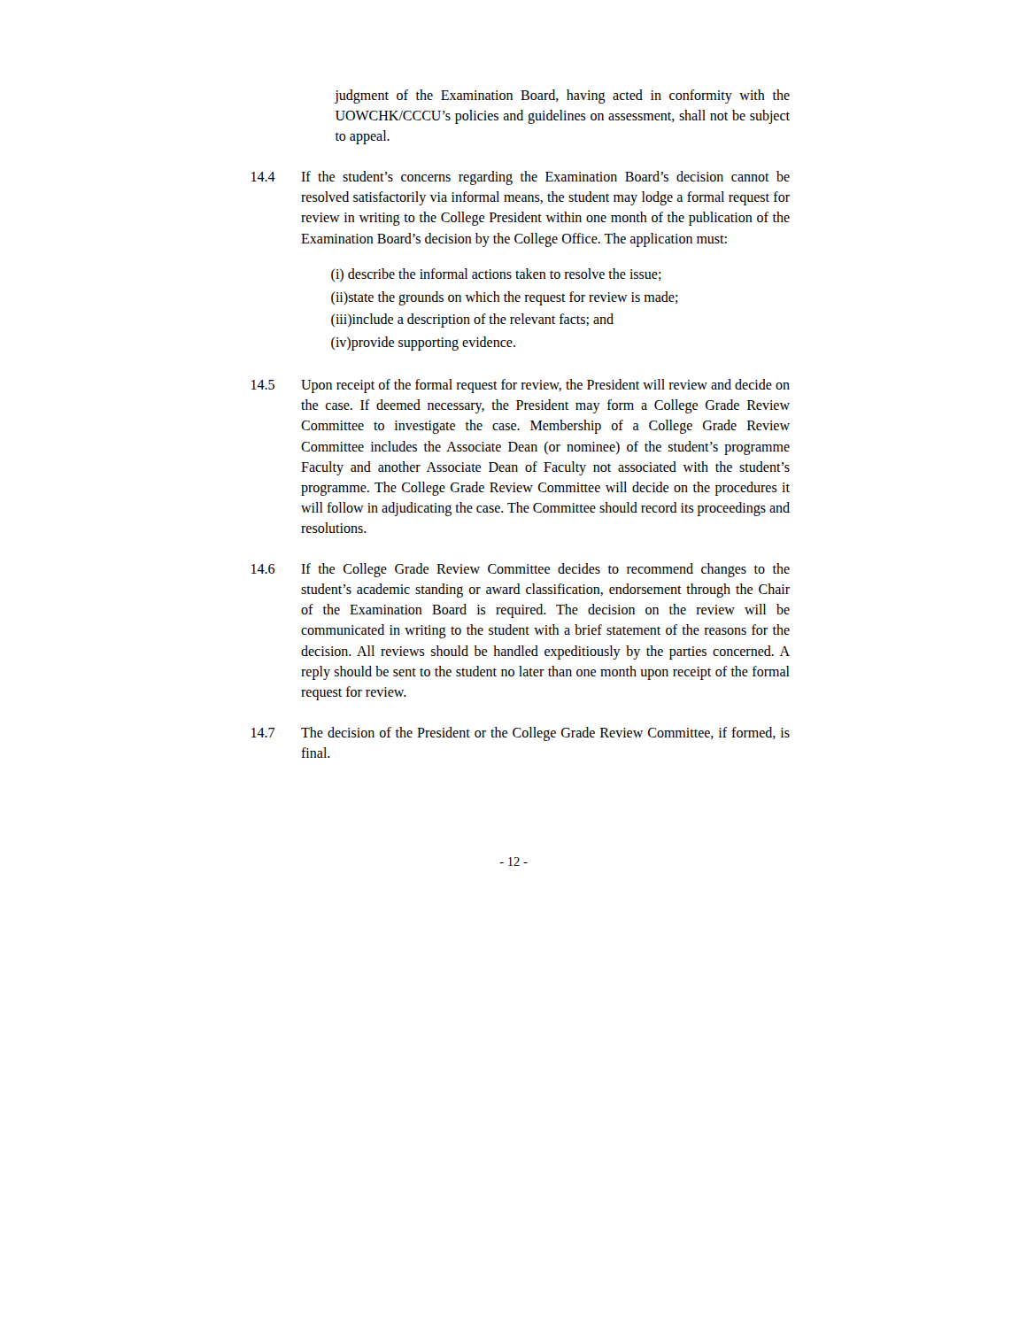judgment of the Examination Board, having acted in conformity with the UOWCHK/CCCU’s policies and guidelines on assessment, shall not be subject to appeal.
14.4
If the student’s concerns regarding the Examination Board’s decision cannot be resolved satisfactorily via informal means, the student may lodge a formal request for review in writing to the College President within one month of the publication of the Examination Board’s decision by the College Office. The application must:
(i) describe the informal actions taken to resolve the issue;
(ii) state the grounds on which the request for review is made;
(iii) include a description of the relevant facts; and
(iv) provide supporting evidence.
14.5
Upon receipt of the formal request for review, the President will review and decide on the case. If deemed necessary, the President may form a College Grade Review Committee to investigate the case. Membership of a College Grade Review Committee includes the Associate Dean (or nominee) of the student’s programme Faculty and another Associate Dean of Faculty not associated with the student’s programme. The College Grade Review Committee will decide on the procedures it will follow in adjudicating the case. The Committee should record its proceedings and resolutions.
14.6
If the College Grade Review Committee decides to recommend changes to the student’s academic standing or award classification, endorsement through the Chair of the Examination Board is required. The decision on the review will be communicated in writing to the student with a brief statement of the reasons for the decision. All reviews should be handled expeditiously by the parties concerned. A reply should be sent to the student no later than one month upon receipt of the formal request for review.
14.7
The decision of the President or the College Grade Review Committee, if formed, is final.
- 12 -